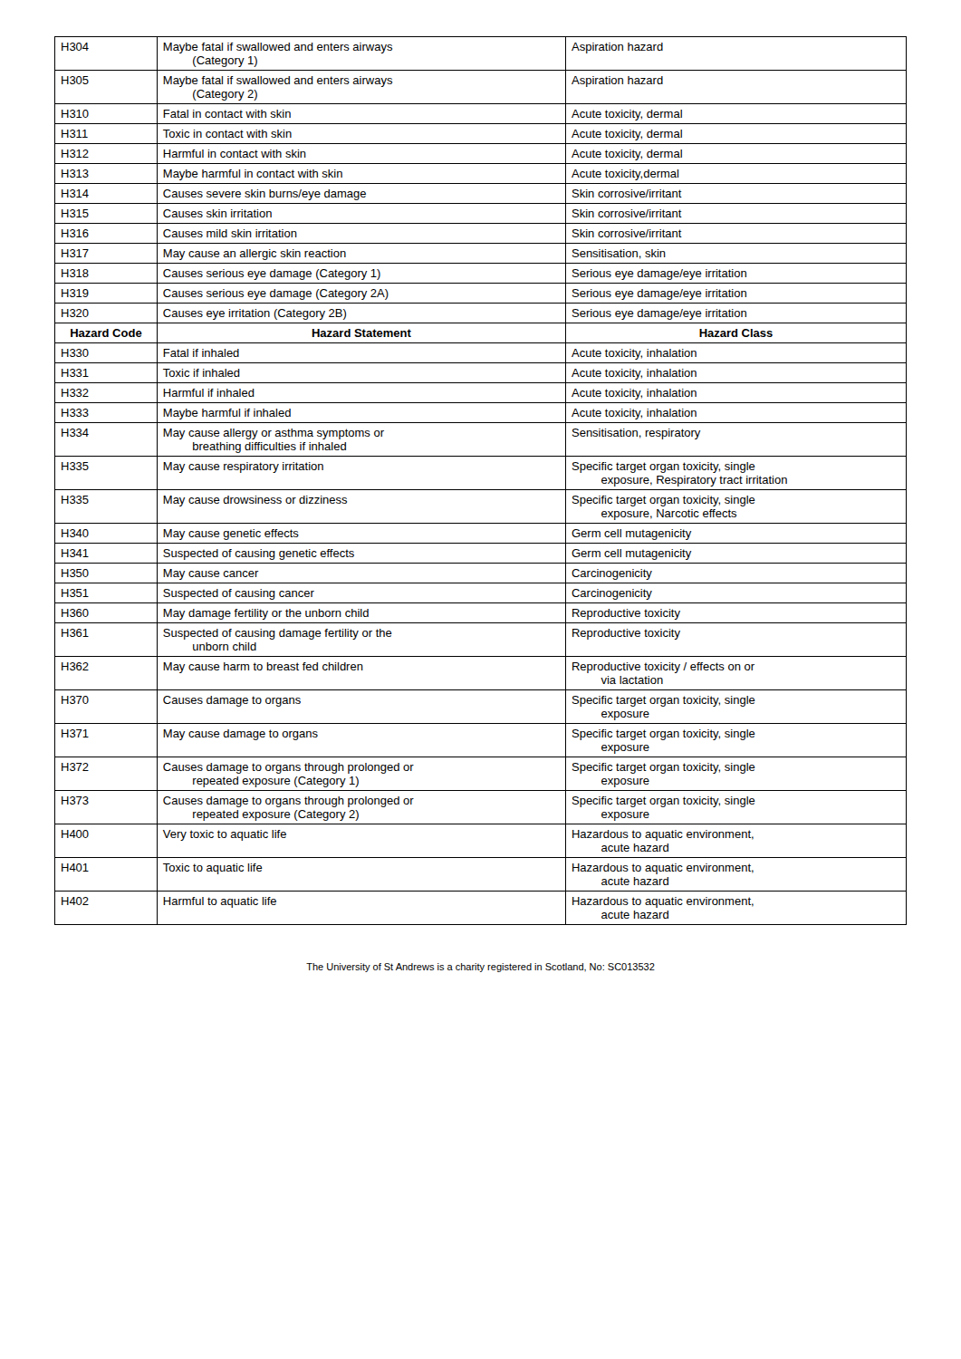| H304 | Maybe fatal if swallowed and enters airways (Category 1) | Aspiration hazard |
| H305 | Maybe fatal if swallowed and enters airways (Category 2) | Aspiration hazard |
| H310 | Fatal in contact with skin | Acute toxicity, dermal |
| H311 | Toxic in contact with skin | Acute toxicity, dermal |
| H312 | Harmful in contact with skin | Acute toxicity, dermal |
| H313 | Maybe harmful in contact with skin | Acute toxicity,dermal |
| H314 | Causes severe skin burns/eye damage | Skin corrosive/irritant |
| H315 | Causes skin irritation | Skin corrosive/irritant |
| H316 | Causes mild skin irritation | Skin corrosive/irritant |
| H317 | May cause an allergic skin reaction | Sensitisation, skin |
| H318 | Causes serious eye damage (Category 1) | Serious eye damage/eye irritation |
| H319 | Causes serious eye damage (Category 2A) | Serious eye damage/eye irritation |
| H320 | Causes eye irritation (Category 2B) | Serious eye damage/eye irritation |
| Hazard Code | Hazard Statement | Hazard Class |
| H330 | Fatal if inhaled | Acute toxicity, inhalation |
| H331 | Toxic if inhaled | Acute toxicity, inhalation |
| H332 | Harmful if inhaled | Acute toxicity, inhalation |
| H333 | Maybe harmful if inhaled | Acute toxicity, inhalation |
| H334 | May cause allergy or asthma symptoms or breathing difficulties if inhaled | Sensitisation, respiratory |
| H335 | May cause respiratory irritation | Specific target organ toxicity, single exposure, Respiratory tract irritation |
| H335 | May cause drowsiness or dizziness | Specific target organ toxicity, single exposure, Narcotic effects |
| H340 | May cause genetic effects | Germ cell mutagenicity |
| H341 | Suspected of causing genetic effects | Germ cell mutagenicity |
| H350 | May cause cancer | Carcinogenicity |
| H351 | Suspected of causing cancer | Carcinogenicity |
| H360 | May damage fertility or the unborn child | Reproductive toxicity |
| H361 | Suspected of causing damage fertility or the unborn child | Reproductive toxicity |
| H362 | May cause harm to breast fed children | Reproductive toxicity / effects on or via lactation |
| H370 | Causes damage to organs | Specific target organ toxicity, single exposure |
| H371 | May cause damage to organs | Specific target organ toxicity, single exposure |
| H372 | Causes damage to organs through prolonged or repeated exposure (Category 1) | Specific target organ toxicity, single exposure |
| H373 | Causes damage to organs through prolonged or repeated exposure (Category 2) | Specific target organ toxicity, single exposure |
| H400 | Very toxic to aquatic life | Hazardous to aquatic environment, acute hazard |
| H401 | Toxic to aquatic life | Hazardous to aquatic environment, acute hazard |
| H402 | Harmful to aquatic life | Hazardous to aquatic environment, acute hazard |
The University of St Andrews is a charity registered in Scotland, No: SC013532